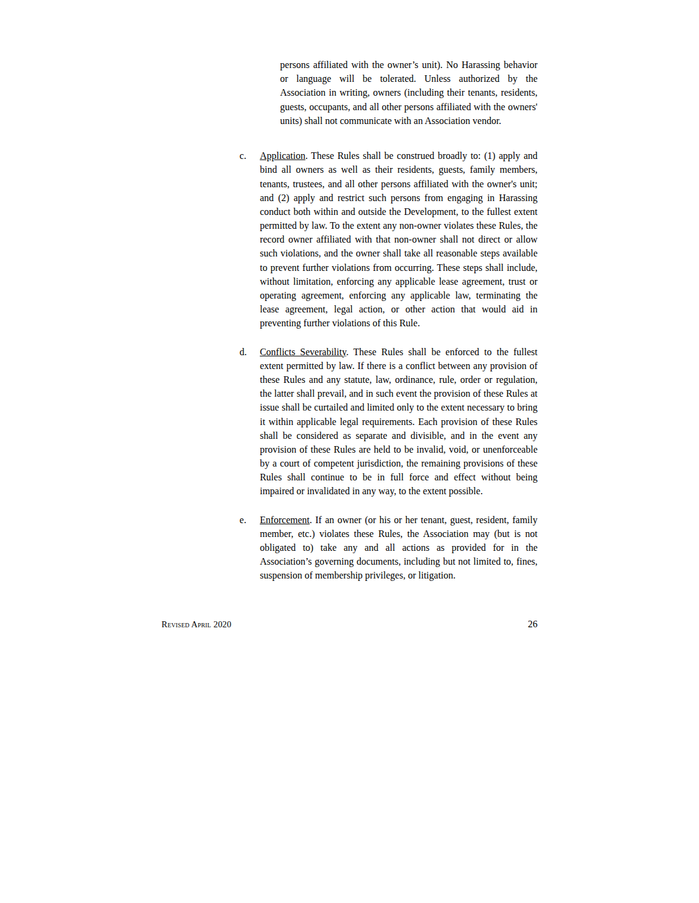persons affiliated with the owner’s unit). No Harassing behavior or language will be tolerated. Unless authorized by the Association in writing, owners (including their tenants, residents, guests, occupants, and all other persons affiliated with the owners' units) shall not communicate with an Association vendor.
c. Application. These Rules shall be construed broadly to: (1) apply and bind all owners as well as their residents, guests, family members, tenants, trustees, and all other persons affiliated with the owner's unit; and (2) apply and restrict such persons from engaging in Harassing conduct both within and outside the Development, to the fullest extent permitted by law. To the extent any non-owner violates these Rules, the record owner affiliated with that non-owner shall not direct or allow such violations, and the owner shall take all reasonable steps available to prevent further violations from occurring. These steps shall include, without limitation, enforcing any applicable lease agreement, trust or operating agreement, enforcing any applicable law, terminating the lease agreement, legal action, or other action that would aid in preventing further violations of this Rule.
d. Conflicts Severability. These Rules shall be enforced to the fullest extent permitted by law. If there is a conflict between any provision of these Rules and any statute, law, ordinance, rule, order or regulation, the latter shall prevail, and in such event the provision of these Rules at issue shall be curtailed and limited only to the extent necessary to bring it within applicable legal requirements. Each provision of these Rules shall be considered as separate and divisible, and in the event any provision of these Rules are held to be invalid, void, or unenforceable by a court of competent jurisdiction, the remaining provisions of these Rules shall continue to be in full force and effect without being impaired or invalidated in any way, to the extent possible.
e. Enforcement. If an owner (or his or her tenant, guest, resident, family member, etc.) violates these Rules, the Association may (but is not obligated to) take any and all actions as provided for in the Association’s governing documents, including but not limited to, fines, suspension of membership privileges, or litigation.
Revised April 2020 26